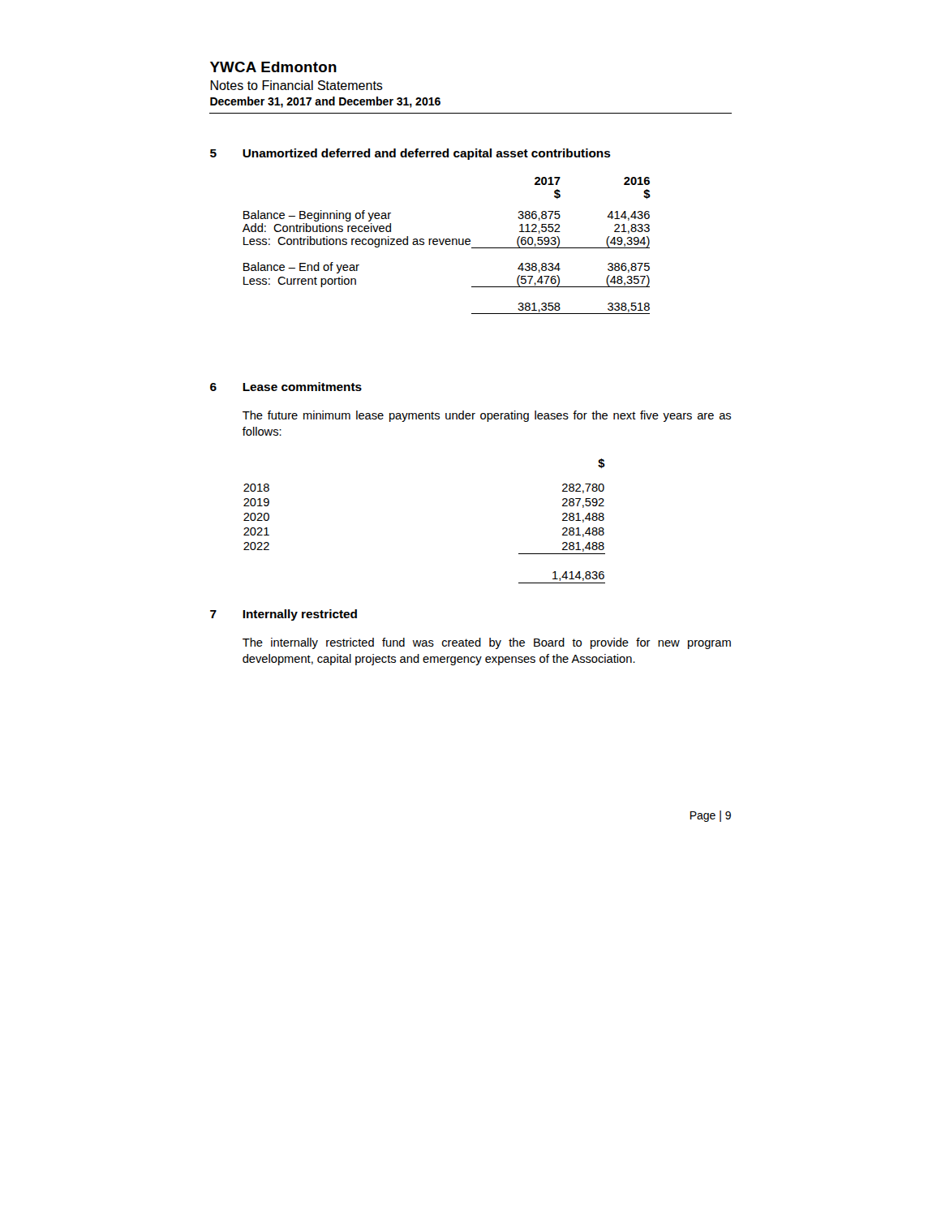YWCA Edmonton
Notes to Financial Statements
December 31, 2017 and December 31, 2016
5 Unamortized deferred and deferred capital asset contributions
| | 2017 | 2016 |
| | $ | $ |
| Balance – Beginning of year | 386,875 | 414,436 |
| Add: Contributions received | 112,552 | 21,833 |
| Less: Contributions recognized as revenue | (60,593) | (49,394) |
| Balance – End of year | 438,834 | 386,875 |
| Less: Current portion | (57,476) | (48,357) |
| | 381,358 | 338,518 |
6 Lease commitments
The future minimum lease payments under operating leases for the next five years are as follows:
| | | $ |
| 2018 | | 282,780 |
| 2019 | | 287,592 |
| 2020 | | 281,488 |
| 2021 | | 281,488 |
| 2022 | | 281,488 |
| | | 1,414,836 |
7 Internally restricted
The internally restricted fund was created by the Board to provide for new program development, capital projects and emergency expenses of the Association.
Page | 9